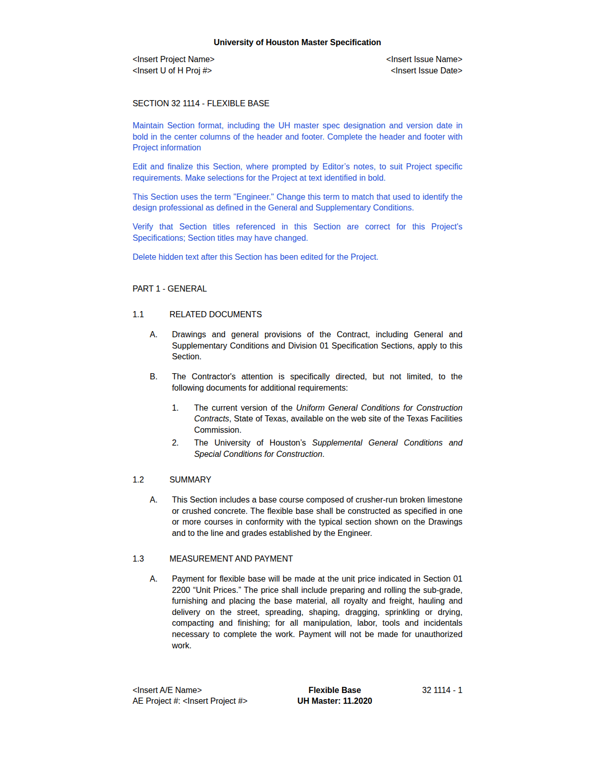University of Houston Master Specification
<Insert Project Name> <Insert U of H Proj #>
<Insert Issue Name> <Insert Issue Date>
SECTION 32 1114 - FLEXIBLE BASE
Maintain Section format, including the UH master spec designation and version date in bold in the center columns of the header and footer. Complete the header and footer with Project information
Edit and finalize this Section, where prompted by Editor’s notes, to suit Project specific requirements. Make selections for the Project at text identified in bold.
This Section uses the term "Engineer." Change this term to match that used to identify the design professional as defined in the General and Supplementary Conditions.
Verify that Section titles referenced in this Section are correct for this Project's Specifications; Section titles may have changed.
Delete hidden text after this Section has been edited for the Project.
PART 1 - GENERAL
1.1 RELATED DOCUMENTS
A. Drawings and general provisions of the Contract, including General and Supplementary Conditions and Division 01 Specification Sections, apply to this Section.
B. The Contractor's attention is specifically directed, but not limited, to the following documents for additional requirements:
1. The current version of the Uniform General Conditions for Construction Contracts, State of Texas, available on the web site of the Texas Facilities Commission.
2. The University of Houston’s Supplemental General Conditions and Special Conditions for Construction.
1.2 SUMMARY
A. This Section includes a base course composed of crusher-run broken limestone or crushed concrete. The flexible base shall be constructed as specified in one or more courses in conformity with the typical section shown on the Drawings and to the line and grades established by the Engineer.
1.3 MEASUREMENT AND PAYMENT
A. Payment for flexible base will be made at the unit price indicated in Section 01 2200 “Unit Prices.” The price shall include preparing and rolling the sub-grade, furnishing and placing the base material, all royalty and freight, hauling and delivery on the street, spreading, shaping, dragging, sprinkling or drying, compacting and finishing; for all manipulation, labor, tools and incidentals necessary to complete the work. Payment will not be made for unauthorized work.
<Insert A/E Name> AE Project #: <Insert Project #>
Flexible Base UH Master: 11.2020
32 1114 - 1